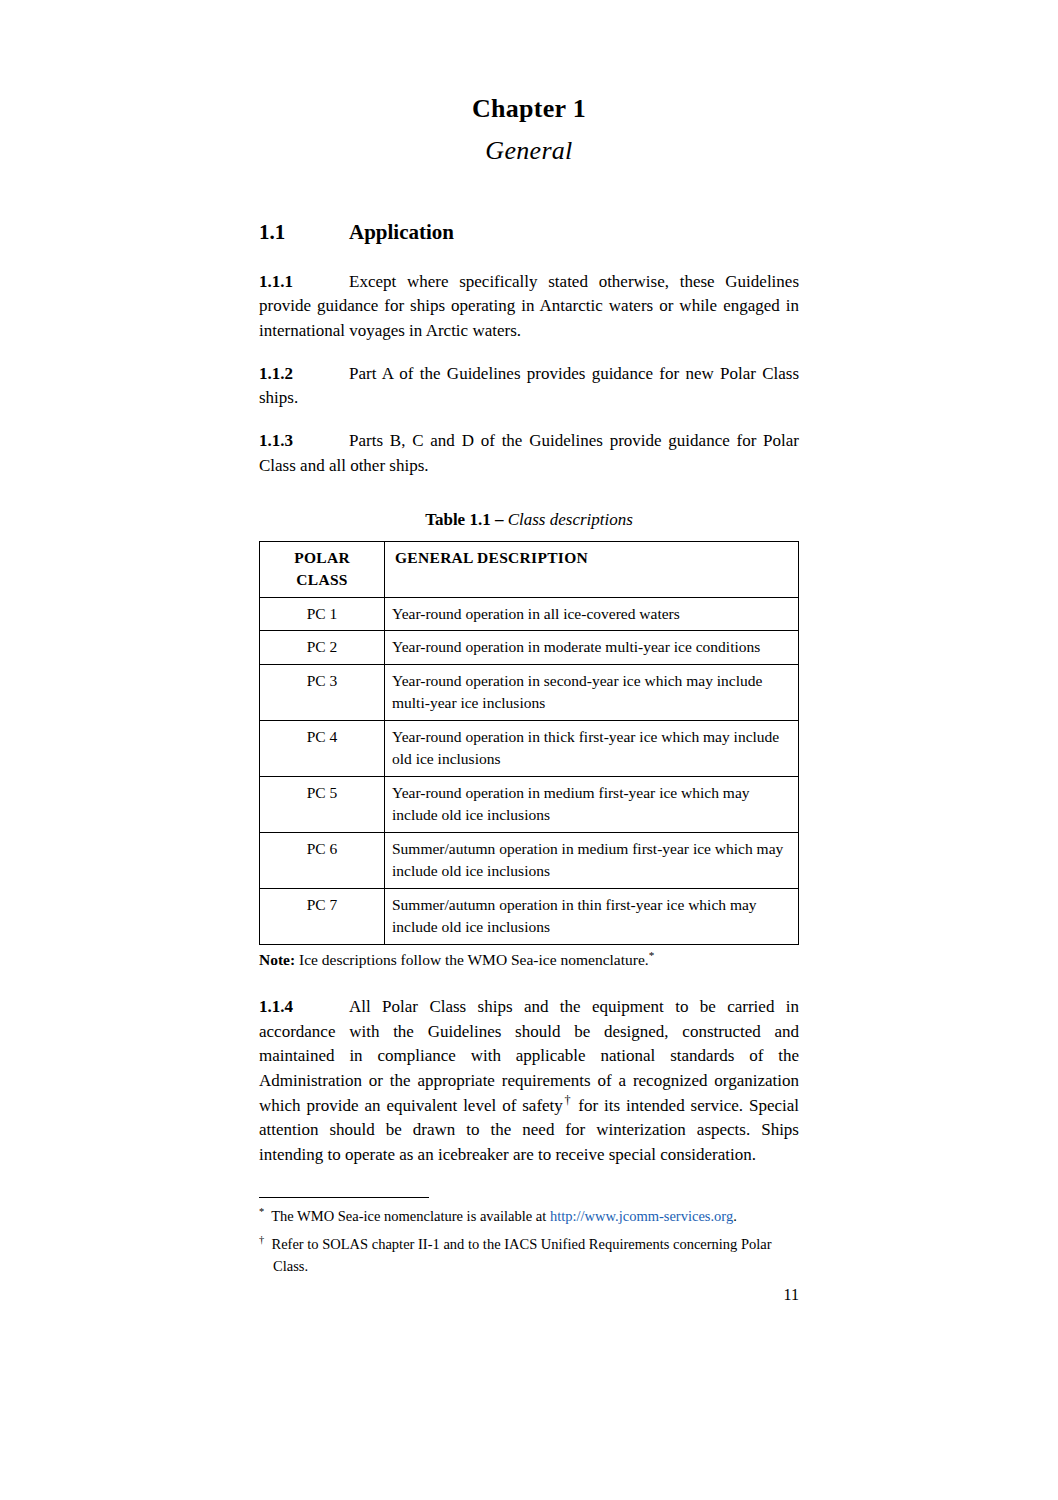Chapter 1General
1.1 Application
1.1.1 Except where specifically stated otherwise, these Guidelines provide guidance for ships operating in Antarctic waters or while engaged in international voyages in Arctic waters.
1.1.2 Part A of the Guidelines provides guidance for new Polar Class ships.
1.1.3 Parts B, C and D of the Guidelines provide guidance for Polar Class and all other ships.
Table 1.1 – Class descriptions
| POLAR CLASS | GENERAL DESCRIPTION |
| --- | --- |
| PC 1 | Year-round operation in all ice-covered waters |
| PC 2 | Year-round operation in moderate multi-year ice conditions |
| PC 3 | Year-round operation in second-year ice which may include multi-year ice inclusions |
| PC 4 | Year-round operation in thick first-year ice which may include old ice inclusions |
| PC 5 | Year-round operation in medium first-year ice which may include old ice inclusions |
| PC 6 | Summer/autumn operation in medium first-year ice which may include old ice inclusions |
| PC 7 | Summer/autumn operation in thin first-year ice which may include old ice inclusions |
Note: Ice descriptions follow the WMO Sea-ice nomenclature.*
1.1.4 All Polar Class ships and the equipment to be carried in accordance with the Guidelines should be designed, constructed and maintained in compliance with applicable national standards of the Administration or the appropriate requirements of a recognized organization which provide an equivalent level of safety† for its intended service. Special attention should be drawn to the need for winterization aspects. Ships intending to operate as an icebreaker are to receive special consideration.
* The WMO Sea-ice nomenclature is available at http://www.jcomm-services.org.
† Refer to SOLAS chapter II-1 and to the IACS Unified Requirements concerning Polar Class.
11